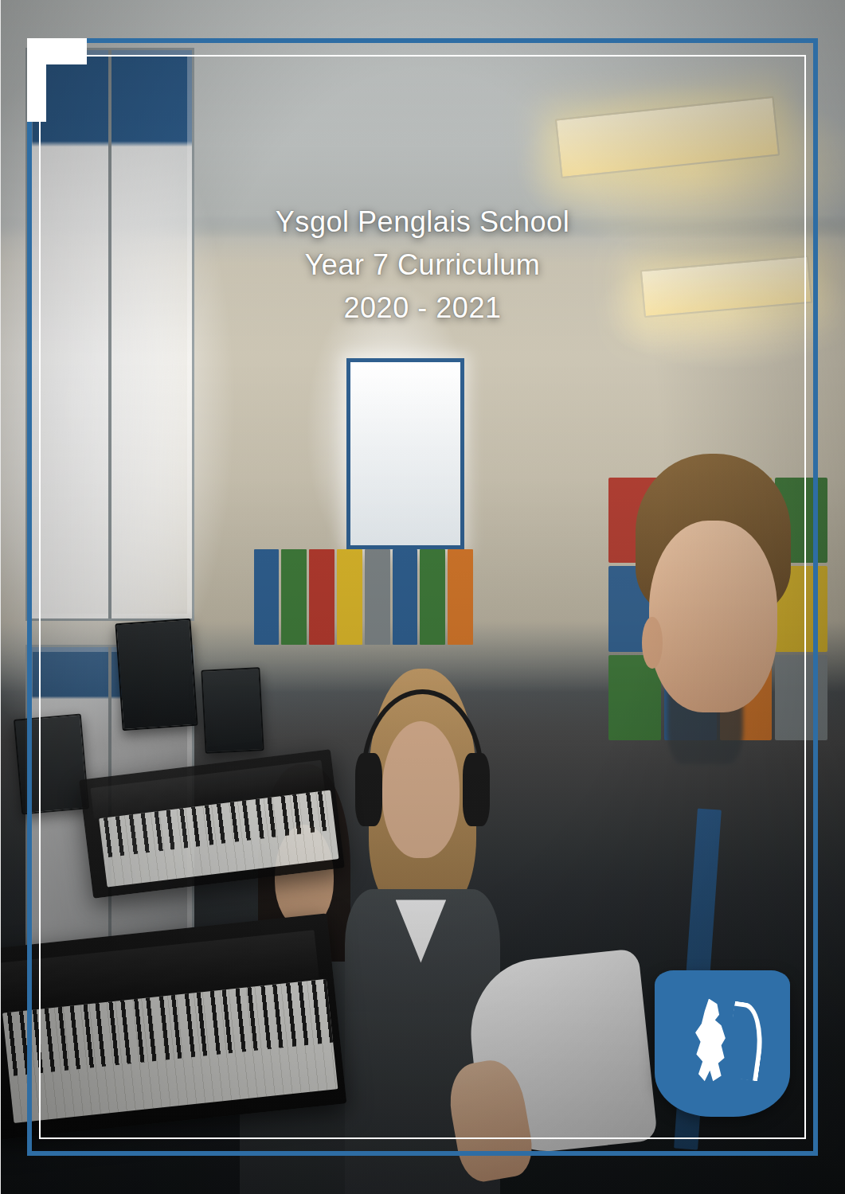Ysgol Penglais School
Year 7 Curriculum
2020 - 2021
Ysgol Penglais School crest: a white rampant lion on a blue shield